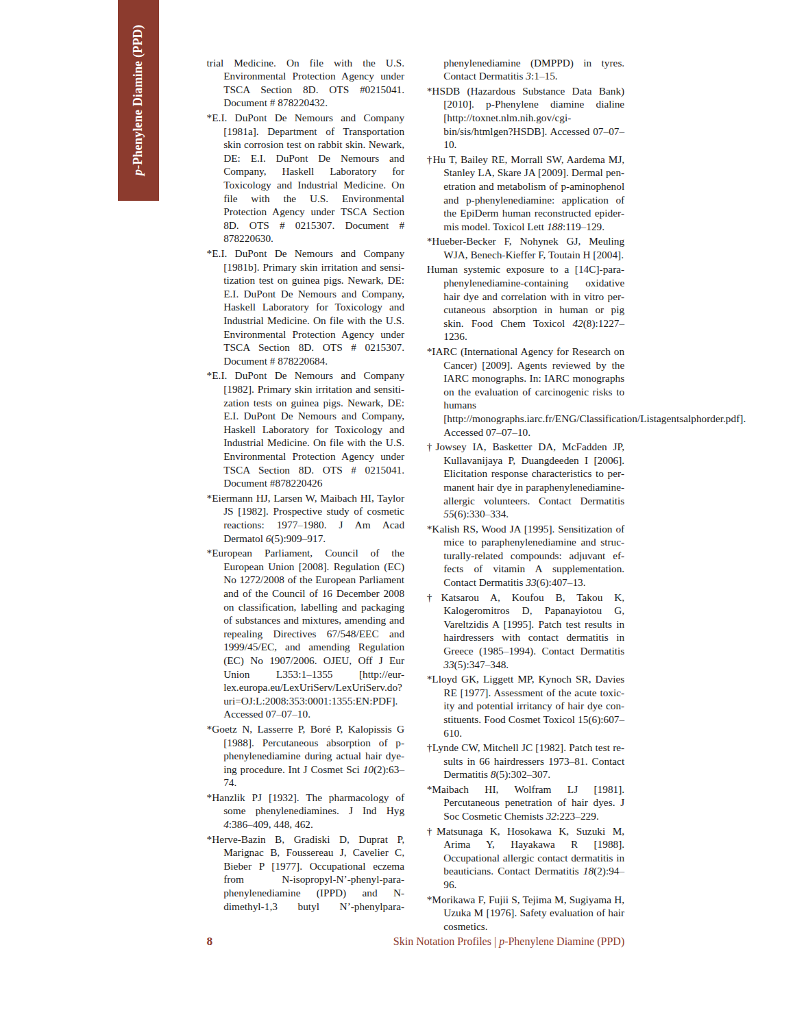p-Phenylene Diamine (PPD)
trial Medicine. On file with the U.S. Environmental Protection Agency under TSCA Section 8D. OTS #0215041. Document # 878220432.
*E.I. DuPont De Nemours and Company [1981a]. Department of Transportation skin corrosion test on rabbit skin. Newark, DE: E.I. DuPont De Nemours and Company, Haskell Laboratory for Toxicology and Industrial Medicine. On file with the U.S. Environmental Protection Agency under TSCA Section 8D. OTS # 0215307. Document # 878220630.
*E.I. DuPont De Nemours and Company [1981b]. Primary skin irritation and sensitization test on guinea pigs. Newark, DE: E.I. DuPont De Nemours and Company, Haskell Laboratory for Toxicology and Industrial Medicine. On file with the U.S. Environmental Protection Agency under TSCA Section 8D. OTS # 0215307. Document # 878220684.
*E.I. DuPont De Nemours and Company [1982]. Primary skin irritation and sensitization tests on guinea pigs. Newark, DE: E.I. DuPont De Nemours and Company, Haskell Laboratory for Toxicology and Industrial Medicine. On file with the U.S. Environmental Protection Agency under TSCA Section 8D. OTS # 0215041. Document #878220426
*Eiermann HJ, Larsen W, Maibach HI, Taylor JS [1982]. Prospective study of cosmetic reactions: 1977–1980. J Am Acad Dermatol 6(5):909–917.
*European Parliament, Council of the European Union [2008]. Regulation (EC) No 1272/2008 of the European Parliament and of the Council of 16 December 2008 on classification, labelling and packaging of substances and mixtures, amending and repealing Directives 67/548/EEC and 1999/45/EC, and amending Regulation (EC) No 1907/2006. OJEU, Off J Eur Union L353:1–1355 [http://eur-lex.europa.eu/LexUriServ/LexUriServ.do?uri=OJ:L:2008:353:0001:1355:EN:PDF]. Accessed 07–07–10.
*Goetz N, Lasserre P, Boré P, Kalopissis G [1988]. Percutaneous absorption of p-phenylenediamine during actual hair dyeing procedure. Int J Cosmet Sci 10(2):63–74.
*Hanzlik PJ [1932]. The pharmacology of some phenylenediamines. J Ind Hyg 4:386–409, 448, 462.
*Herve-Bazin B, Gradiski D, Duprat P, Marignac B, Foussereau J, Cavelier C, Bieber P [1977]. Occupational eczema from N-isopropyl-N’-phenyl-paraphenylenediamine (IPPD) and N-dimethyl-1,3 butyl N’-phenylparaphenylenediamine (DMPPD) in tyres. Contact Dermatitis 3:1–15.
*HSDB (Hazardous Substance Data Bank) [2010]. p-Phenylene diamine dialine [http://toxnet.nlm.nih.gov/cgi-bin/sis/htmlgen?HSDB]. Accessed 07–07–10.
†Hu T, Bailey RE, Morrall SW, Aardema MJ, Stanley LA, Skare JA [2009]. Dermal penetration and metabolism of p-aminophenol and p-phenylenediamine: application of the EpiDerm human reconstructed epidermis model. Toxicol Lett 188:119–129.
*Hueber-Becker F, Nohynek GJ, Meuling WJA, Benech-Kieffer F, Toutain H [2004].
Human systemic exposure to a [14C]-para-phenylenediamine-containing oxidative hair dye and correlation with in vitro percutaneous absorption in human or pig skin. Food Chem Toxicol 42(8):1227–1236.
*IARC (International Agency for Research on Cancer) [2009]. Agents reviewed by the IARC monographs. In: IARC monographs on the evaluation of carcinogenic risks to humans [http://monographs.iarc.fr/ENG/Classification/Listagentsalphorder.pdf]. Accessed 07–07–10.
†Jowsey IA, Basketter DA, McFadden JP, Kullavanijaya P, Duangdeeden I [2006]. Elicitation response characteristics to permanent hair dye in paraphenylenediamine-allergic volunteers. Contact Dermatitis 55(6):330–334.
*Kalish RS, Wood JA [1995]. Sensitization of mice to paraphenylenediamine and structurally-related compounds: adjuvant effects of vitamin A supplementation. Contact Dermatitis 33(6):407–13.
†Katsarou A, Koufou B, Takou K, Kalogeromitros D, Papanayiotou G, Vareltzidis A [1995]. Patch test results in hairdressers with contact dermatitis in Greece (1985–1994). Contact Dermatitis 33(5):347–348.
*Lloyd GK, Liggett MP, Kynoch SR, Davies RE [1977]. Assessment of the acute toxicity and potential irritancy of hair dye constituents. Food Cosmet Toxicol 15(6):607–610.
†Lynde CW, Mitchell JC [1982]. Patch test results in 66 hairdressers 1973–81. Contact Dermatitis 8(5):302–307.
*Maibach HI, Wolfram LJ [1981]. Percutaneous penetration of hair dyes. J Soc Cosmetic Chemists 32:223–229.
†Matsunaga K, Hosokawa K, Suzuki M, Arima Y, Hayakawa R [1988]. Occupational allergic contact dermatitis in beauticians. Contact Dermatitis 18(2):94–96.
*Morikawa F, Fujii S, Tejima M, Sugiyama H, Uzuka M [1976]. Safety evaluation of hair cosmetics.
8 Skin Notation Profiles | p-Phenylene Diamine (PPD)